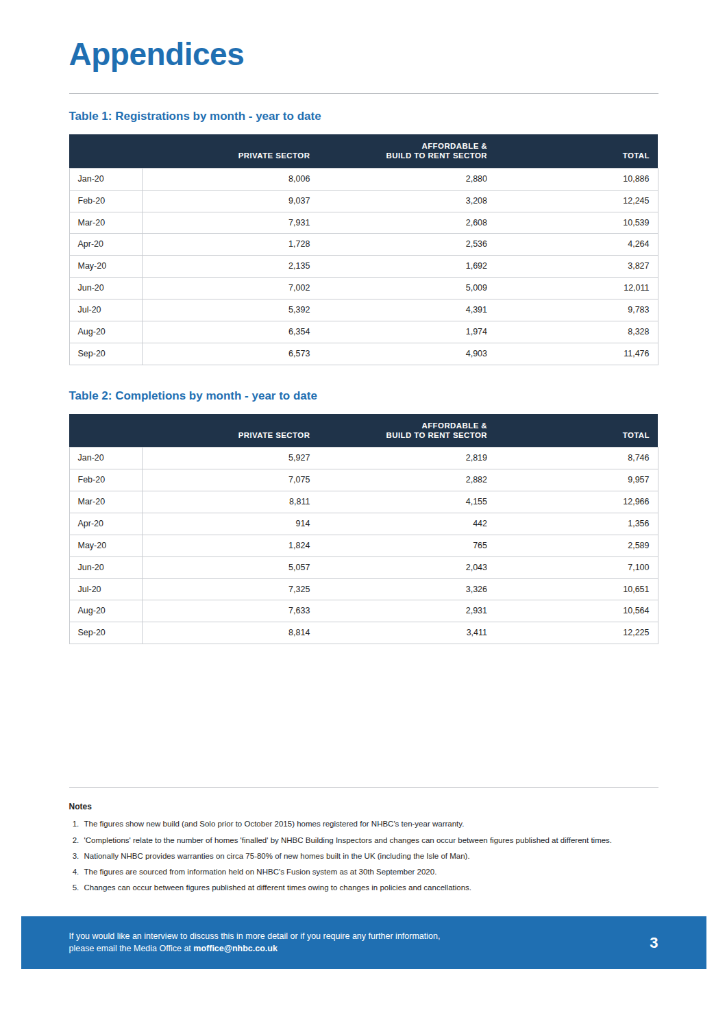Appendices
Table 1: Registrations by month - year to date
| | PRIVATE SECTOR | AFFORDABLE & BUILD TO RENT SECTOR | TOTAL |
| --- | --- | --- | --- |
| Jan-20 | 8,006 | 2,880 | 10,886 |
| Feb-20 | 9,037 | 3,208 | 12,245 |
| Mar-20 | 7,931 | 2,608 | 10,539 |
| Apr-20 | 1,728 | 2,536 | 4,264 |
| May-20 | 2,135 | 1,692 | 3,827 |
| Jun-20 | 7,002 | 5,009 | 12,011 |
| Jul-20 | 5,392 | 4,391 | 9,783 |
| Aug-20 | 6,354 | 1,974 | 8,328 |
| Sep-20 | 6,573 | 4,903 | 11,476 |
Table 2: Completions by month - year to date
| | PRIVATE SECTOR | AFFORDABLE & BUILD TO RENT SECTOR | TOTAL |
| --- | --- | --- | --- |
| Jan-20 | 5,927 | 2,819 | 8,746 |
| Feb-20 | 7,075 | 2,882 | 9,957 |
| Mar-20 | 8,811 | 4,155 | 12,966 |
| Apr-20 | 914 | 442 | 1,356 |
| May-20 | 1,824 | 765 | 2,589 |
| Jun-20 | 5,057 | 2,043 | 7,100 |
| Jul-20 | 7,325 | 3,326 | 10,651 |
| Aug-20 | 7,633 | 2,931 | 10,564 |
| Sep-20 | 8,814 | 3,411 | 12,225 |
Notes
The figures show new build (and Solo prior to October 2015) homes registered for NHBC's ten-year warranty.
'Completions' relate to the number of homes 'finalled' by NHBC Building Inspectors and changes can occur between figures published at different times.
Nationally NHBC provides warranties on circa 75-80% of new homes built in the UK (including the Isle of Man).
The figures are sourced from information held on NHBC's Fusion system as at 30th September 2020.
Changes can occur between figures published at different times owing to changes in policies and cancellations.
If you would like an interview to discuss this in more detail or if you require any further information,
please email the Media Office at moffice@nhbc.co.uk
3